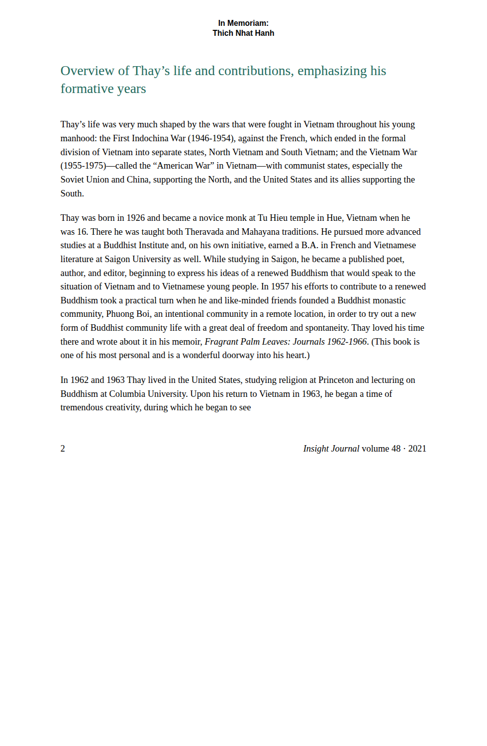In Memoriam:
Thich Nhat Hanh
Overview of Thay’s life and contributions, emphasizing his formative years
Thay’s life was very much shaped by the wars that were fought in Vietnam throughout his young manhood: the First Indochina War (1946-1954), against the French, which ended in the formal division of Vietnam into separate states, North Vietnam and South Vietnam; and the Vietnam War (1955-1975)—called the “American War” in Vietnam—with communist states, especially the Soviet Union and China, supporting the North, and the United States and its allies supporting the South.
Thay was born in 1926 and became a novice monk at Tu Hieu temple in Hue, Vietnam when he was 16. There he was taught both Theravada and Mahayana traditions. He pursued more advanced studies at a Buddhist Institute and, on his own initiative, earned a B.A. in French and Vietnamese literature at Saigon University as well. While studying in Saigon, he became a published poet, author, and editor, beginning to express his ideas of a renewed Buddhism that would speak to the situation of Vietnam and to Vietnamese young people. In 1957 his efforts to contribute to a renewed Buddhism took a practical turn when he and like-minded friends founded a Buddhist monastic community, Phuong Boi, an intentional community in a remote location, in order to try out a new form of Buddhist community life with a great deal of freedom and spontaneity. Thay loved his time there and wrote about it in his memoir, Fragrant Palm Leaves: Journals 1962-1966. (This book is one of his most personal and is a wonderful doorway into his heart.)
In 1962 and 1963 Thay lived in the United States, studying religion at Princeton and lecturing on Buddhism at Columbia University. Upon his return to Vietnam in 1963, he began a time of tremendous creativity, during which he began to see
2 Insight Journal volume 48 · 2021